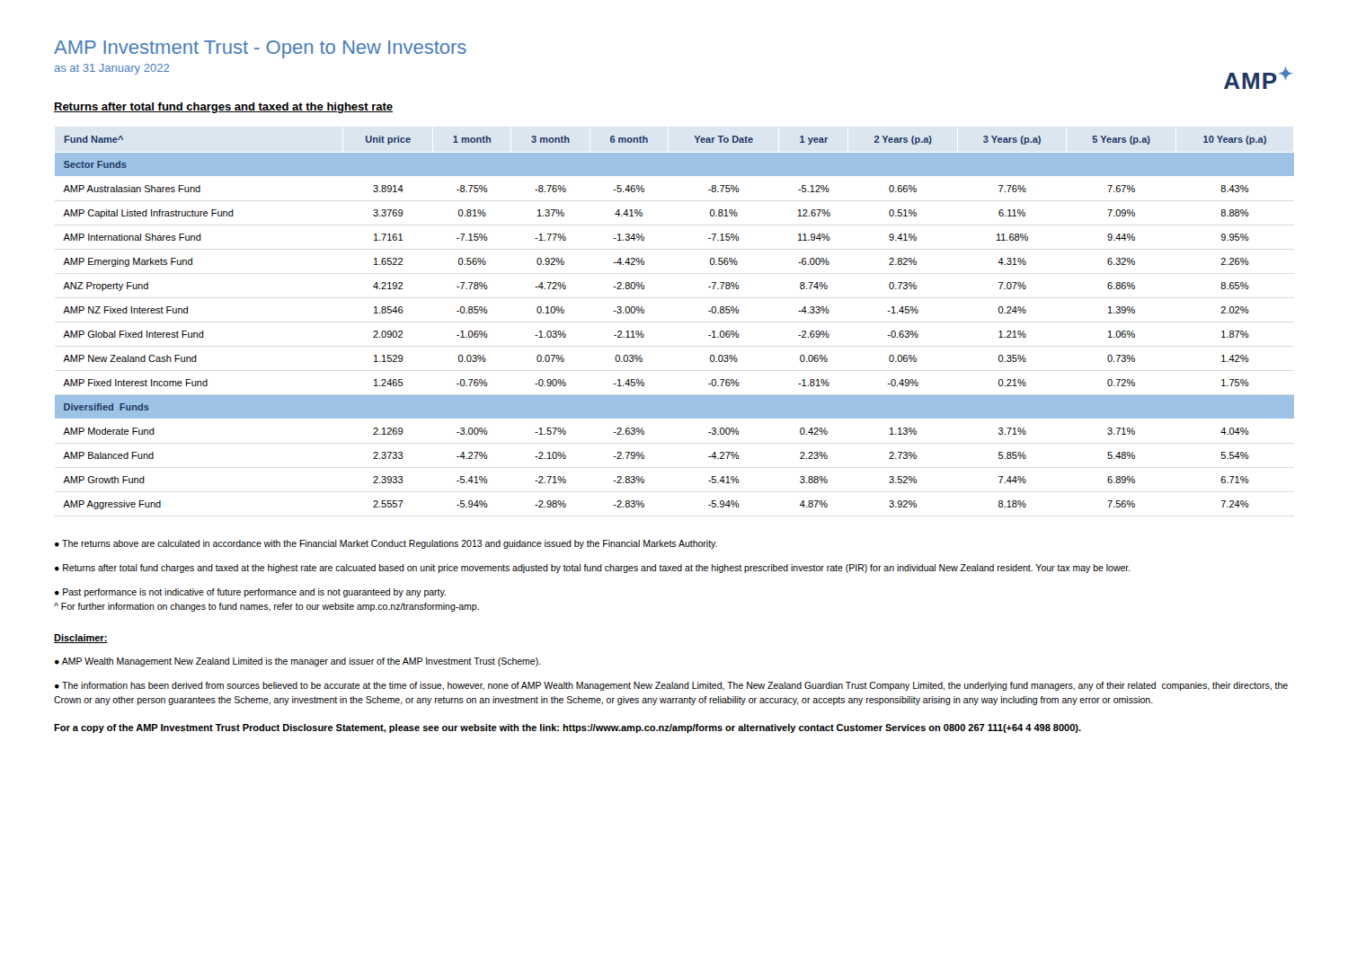AMP Investment Trust - Open to New Investors
as at 31 January 2022
AMP✦
Returns after total fund charges and taxed at the highest rate
| Fund Name^ | Unit price | 1 month | 3 month | 6 month | Year To Date | 1 year | 2 Years (p.a) | 3 Years (p.a) | 5 Years (p.a) | 10 Years (p.a) |
| --- | --- | --- | --- | --- | --- | --- | --- | --- | --- | --- |
| Sector Funds |
| AMP Australasian Shares Fund | 3.8914 | -8.75% | -8.76% | -5.46% | -8.75% | -5.12% | 0.66% | 7.76% | 7.67% | 8.43% |
| AMP Capital Listed Infrastructure Fund | 3.3769 | 0.81% | 1.37% | 4.41% | 0.81% | 12.67% | 0.51% | 6.11% | 7.09% | 8.88% |
| AMP International Shares Fund | 1.7161 | -7.15% | -1.77% | -1.34% | -7.15% | 11.94% | 9.41% | 11.68% | 9.44% | 9.95% |
| AMP Emerging Markets Fund | 1.6522 | 0.56% | 0.92% | -4.42% | 0.56% | -6.00% | 2.82% | 4.31% | 6.32% | 2.26% |
| ANZ Property Fund | 4.2192 | -7.78% | -4.72% | -2.80% | -7.78% | 8.74% | 0.73% | 7.07% | 6.86% | 8.65% |
| AMP NZ Fixed Interest Fund | 1.8546 | -0.85% | 0.10% | -3.00% | -0.85% | -4.33% | -1.45% | 0.24% | 1.39% | 2.02% |
| AMP Global Fixed Interest Fund | 2.0902 | -1.06% | -1.03% | -2.11% | -1.06% | -2.69% | -0.63% | 1.21% | 1.06% | 1.87% |
| AMP New Zealand Cash Fund | 1.1529 | 0.03% | 0.07% | 0.03% | 0.03% | 0.06% | 0.06% | 0.35% | 0.73% | 1.42% |
| AMP Fixed Interest Income Fund | 1.2465 | -0.76% | -0.90% | -1.45% | -0.76% | -1.81% | -0.49% | 0.21% | 0.72% | 1.75% |
| Diversified Funds |
| AMP Moderate Fund | 2.1269 | -3.00% | -1.57% | -2.63% | -3.00% | 0.42% | 1.13% | 3.71% | 3.71% | 4.04% |
| AMP Balanced Fund | 2.3733 | -4.27% | -2.10% | -2.79% | -4.27% | 2.23% | 2.73% | 5.85% | 5.48% | 5.54% |
| AMP Growth Fund | 2.3933 | -5.41% | -2.71% | -2.83% | -5.41% | 3.88% | 3.52% | 7.44% | 6.89% | 6.71% |
| AMP Aggressive Fund | 2.5557 | -5.94% | -2.98% | -2.83% | -5.94% | 4.87% | 3.92% | 8.18% | 7.56% | 7.24% |
● The returns above are calculated in accordance with the Financial Market Conduct Regulations 2013 and guidance issued by the Financial Markets Authority.
● Returns after total fund charges and taxed at the highest rate are calcuated based on unit price movements adjusted by total fund charges and taxed at the highest prescribed investor rate (PIR) for an individual New Zealand resident. Your tax may be lower.
● Past performance is not indicative of future performance and is not guaranteed by any party.
^ For further information on changes to fund names, refer to our website amp.co.nz/transforming-amp.
Disclaimer:
● AMP Wealth Management New Zealand Limited is the manager and issuer of the AMP Investment Trust (Scheme).
● The information has been derived from sources believed to be accurate at the time of issue, however, none of AMP Wealth Management New Zealand Limited, The New Zealand Guardian Trust Company Limited, the underlying fund managers, any of their related companies, their directors, the Crown or any other person guarantees the Scheme, any investment in the Scheme, or any returns on an investment in the Scheme, or gives any warranty of reliability or accuracy, or accepts any responsibility arising in any way including from any error or omission.
For a copy of the AMP Investment Trust Product Disclosure Statement, please see our website with the link: https://www.amp.co.nz/amp/forms or alternatively contact Customer Services on 0800 267 111(+64 4 498 8000).